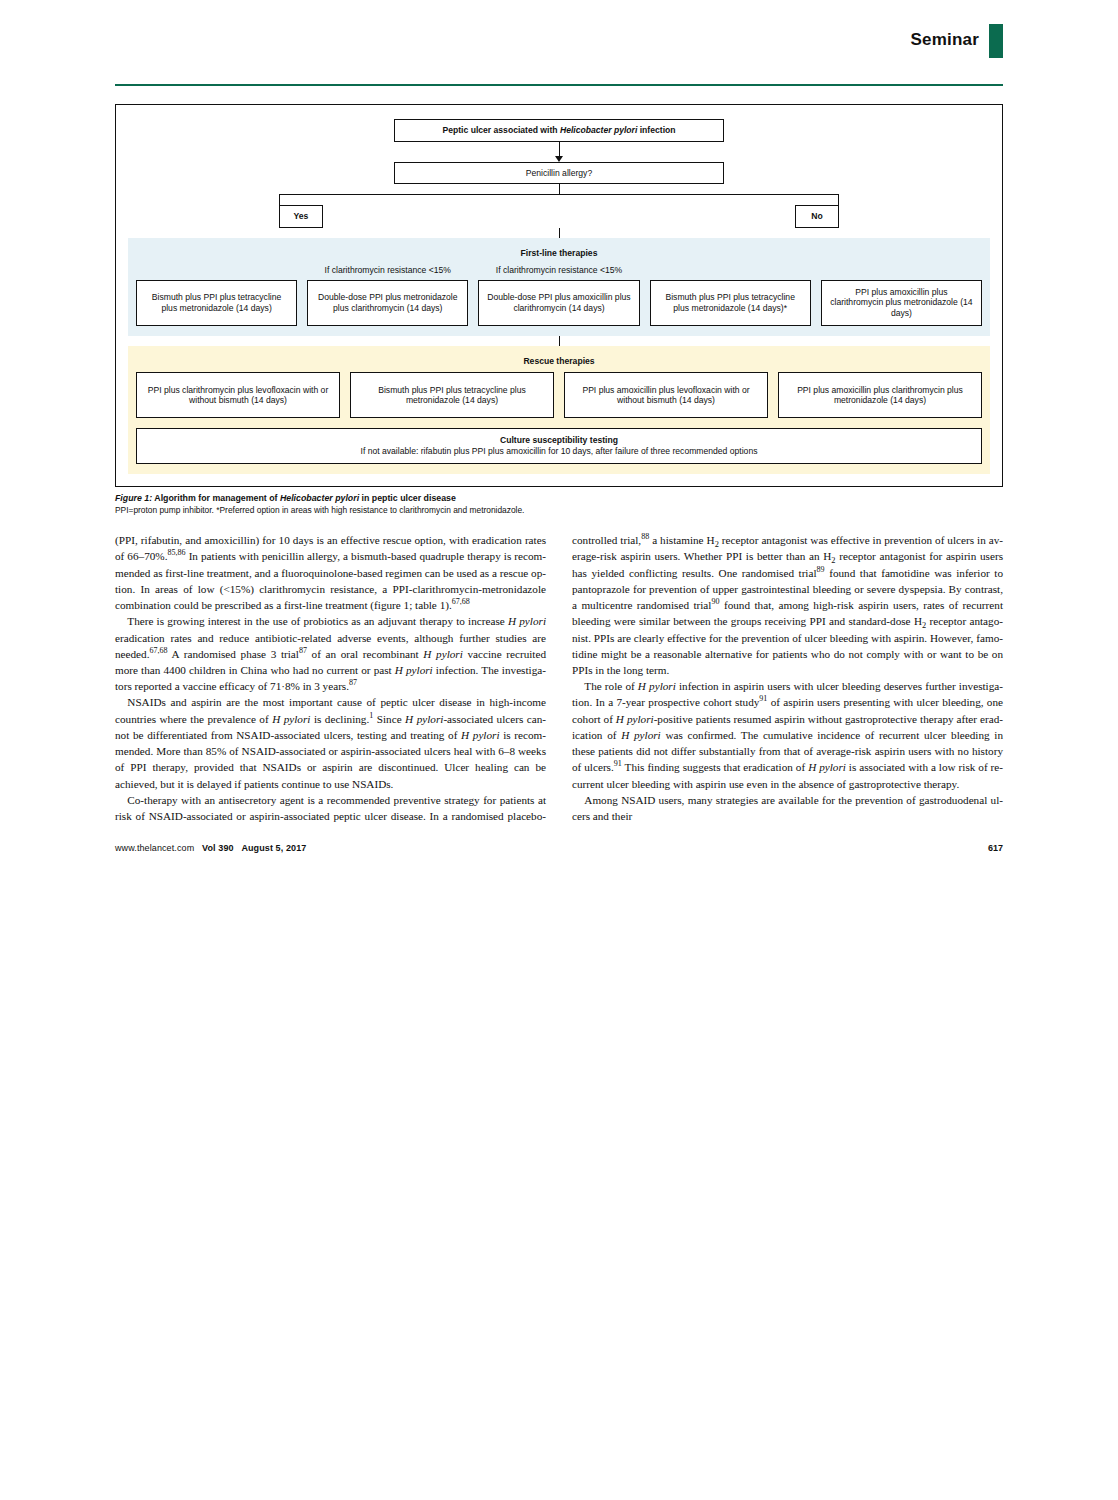Seminar
Peptic ulcer associated with Helicobacter pylori infection
Penicillin allergy?
Yes
No
First-line therapies
If clarithromycin resistance <15%
If clarithromycin resistance <15%
Bismuth plus PPI plus tetracycline plus metronidazole (14 days)
Double-dose PPI plus metronidazole plus clarithromycin (14 days)
Double-dose PPI plus amoxicillin plus clarithromycin (14 days)
Bismuth plus PPI plus tetracycline plus metronidazole (14 days)*
PPI plus amoxicillin plus clarithromycin plus metronidazole (14 days)
Rescue therapies
PPI plus clarithromycin plus levofloxacin with or without bismuth (14 days)
Bismuth plus PPI plus tetracycline plus metronidazole (14 days)
PPI plus amoxicillin plus levofloxacin with or without bismuth (14 days)
PPI plus amoxicillin plus clarithromycin plus metronidazole (14 days)
Culture susceptibility testing If not available: rifabutin plus PPI plus amoxicillin for 10 days, after failure of three recommended options
Figure 1: Algorithm for management of Helicobacter pylori in peptic ulcer disease
PPI=proton pump inhibitor. *Preferred option in areas with high resistance to clarithromycin and metronidazole.
(PPI, rifabutin, and amoxicillin) for 10 days is an effective rescue option, with eradication rates of 66–70%.85,86 In patients with penicillin allergy, a bismuth-based quadruple therapy is recommended as first-line treatment, and a fluoroquinolone-based regimen can be used as a rescue option. In areas of low (<15%) clarithromycin resistance, a PPI-clarithromycin-metronidazole combination could be prescribed as a first-line treatment (figure 1; table 1).67,68
There is growing interest in the use of probiotics as an adjuvant therapy to increase H pylori eradication rates and reduce antibiotic-related adverse events, although further studies are needed.67,68 A randomised phase 3 trial87 of an oral recombinant H pylori vaccine recruited more than 4400 children in China who had no current or past H pylori infection. The investigators reported a vaccine efficacy of 71·8% in 3 years.87
NSAIDs and aspirin are the most important cause of peptic ulcer disease in high-income countries where the prevalence of H pylori is declining.1 Since H pylori-associated ulcers cannot be differentiated from NSAID-associated ulcers, testing and treating of H pylori is recommended. More than 85% of NSAID-associated or aspirin-associated ulcers heal with 6–8 weeks of PPI therapy, provided that NSAIDs or aspirin are discontinued. Ulcer healing can be achieved, but it is delayed if patients continue to use NSAIDs.
Co-therapy with an antisecretory agent is a recommended preventive strategy for patients at risk of NSAID-associated or aspirin-associated peptic ulcer disease. In a randomised placebo-controlled trial,88 a histamine H2 receptor antagonist was effective in prevention of ulcers in average-risk aspirin users. Whether PPI is better than an H2 receptor antagonist for aspirin users has yielded conflicting results. One randomised trial89 found that famotidine was inferior to pantoprazole for prevention of upper gastrointestinal bleeding or severe dyspepsia. By contrast, a multicentre randomised trial90 found that, among high-risk aspirin users, rates of recurrent bleeding were similar between the groups receiving PPI and standard-dose H2 receptor antagonist. PPIs are clearly effective for the prevention of ulcer bleeding with aspirin. However, famotidine might be a reasonable alternative for patients who do not comply with or want to be on PPIs in the long term.
The role of H pylori infection in aspirin users with ulcer bleeding deserves further investigation. In a 7-year prospective cohort study91 of aspirin users presenting with ulcer bleeding, one cohort of H pylori-positive patients resumed aspirin without gastroprotective therapy after eradication of H pylori was confirmed. The cumulative incidence of recurrent ulcer bleeding in these patients did not differ substantially from that of average-risk aspirin users with no history of ulcers.91 This finding suggests that eradication of H pylori is associated with a low risk of recurrent ulcer bleeding with aspirin use even in the absence of gastroprotective therapy.
Among NSAID users, many strategies are available for the prevention of gastroduodenal ulcers and their
www.thelancet.com Vol 390 August 5, 2017
617